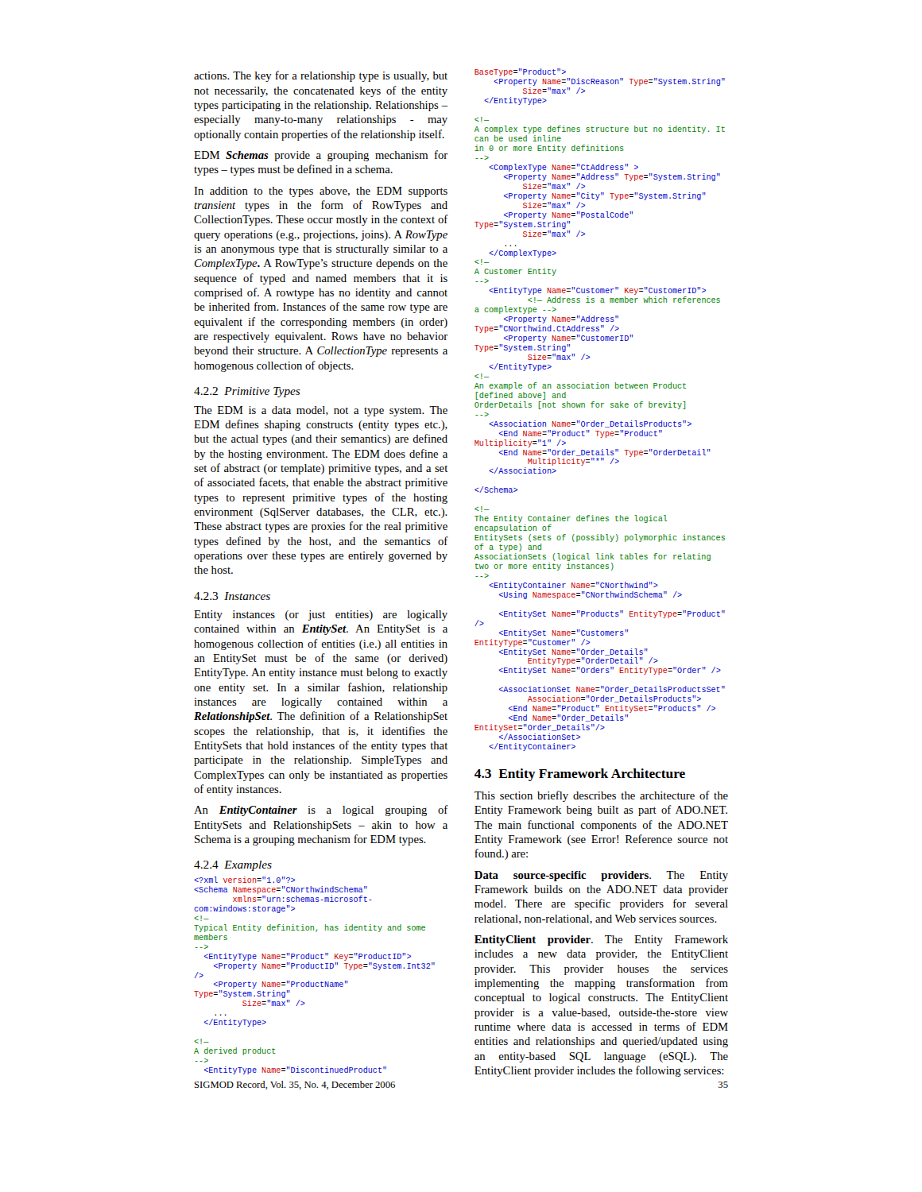actions. The key for a relationship type is usually, but not necessarily, the concatenated keys of the entity types participating in the relationship. Relationships – especially many-to-many relationships - may optionally contain properties of the relationship itself.
EDM Schemas provide a grouping mechanism for types – types must be defined in a schema.
In addition to the types above, the EDM supports transient types in the form of RowTypes and CollectionTypes. These occur mostly in the context of query operations (e.g., projections, joins). A RowType is an anonymous type that is structurally similar to a ComplexType. A RowType’s structure depends on the sequence of typed and named members that it is comprised of. A rowtype has no identity and cannot be inherited from. Instances of the same row type are equivalent if the corresponding members (in order) are respectively equivalent. Rows have no behavior beyond their structure. A CollectionType represents a homogenous collection of objects.
4.2.2 Primitive Types
The EDM is a data model, not a type system. The EDM defines shaping constructs (entity types etc.), but the actual types (and their semantics) are defined by the hosting environment. The EDM does define a set of abstract (or template) primitive types, and a set of associated facets, that enable the abstract primitive types to represent primitive types of the hosting environment (SqlServer databases, the CLR, etc.). These abstract types are proxies for the real primitive types defined by the host, and the semantics of operations over these types are entirely governed by the host.
4.2.3 Instances
Entity instances (or just entities) are logically contained within an EntitySet. An EntitySet is a homogenous collection of entities (i.e.) all entities in an EntitySet must be of the same (or derived) EntityType. An entity instance must belong to exactly one entity set. In a similar fashion, relationship instances are logically contained within a RelationshipSet. The definition of a RelationshipSet scopes the relationship, that is, it identifies the EntitySets that hold instances of the entity types that participate in the relationship. SimpleTypes and ComplexTypes can only be instantiated as properties of entity instances.
An EntityContainer is a logical grouping of EntitySets and RelationshipSets – akin to how a Schema is a grouping mechanism for EDM types.
4.2.4 Examples
<?xml version="1.0"?>
<Schema Namespace="CNorthwindSchema"
        xmlns="urn:schemas-microsoft-com:windows:storage">
<!—
Typical Entity definition, has identity and some members
-->
  <EntityType Name="Product" Key="ProductID">
    <Property Name="ProductID" Type="System.Int32" />
    <Property Name="ProductName" Type="System.String"
          Size="max" />
    ...
  </EntityType>

<!—
A derived product
-->
  <EntityType Name="DiscontinuedProduct" BaseType="Product">
    <Property Name="DiscReason" Type="System.String"
          Size="max" />
  </EntityType>

<!—
A complex type defines structure but no identity. It can be used inline
in 0 or more Entity definitions
-->
   <ComplexType Name="CtAddress" >
      <Property Name="Address" Type="System.String"
          Size="max" />
      <Property Name="City" Type="System.String"
          Size="max" />
      <Property Name="PostalCode" Type="System.String"
          Size="max" />
      ...
   </ComplexType>
<!—
A Customer Entity
-->
   <EntityType Name="Customer" Key="CustomerID">
           <!— Address is a member which references a complextype -->
      <Property Name="Address" Type="CNorthwind.CtAddress" />
      <Property Name="CustomerID" Type="System.String"
           Size="max" />
   </EntityType>
<!—
An example of an association between Product [defined above] and
OrderDetails [not shown for sake of brevity]
-->
   <Association Name="Order_DetailsProducts">
     <End Name="Product" Type="Product" Multiplicity="1" />
     <End Name="Order_Details" Type="OrderDetail"
           Multiplicity="*" />
   </Association>

</Schema>

<!—
The Entity Container defines the logical encapsulation of
EntitySets (sets of (possibly) polymorphic instances of a type) and
AssociationSets (logical link tables for relating two or more entity instances)
-->
   <EntityContainer Name="CNorthwind">
     <Using Namespace="CNorthwindSchema" />

     <EntitySet Name="Products" EntityType="Product" />
     <EntitySet Name="Customers" EntityType="Customer" />
     <EntitySet Name="Order_Details"
           EntityType="OrderDetail" />
     <EntitySet Name="Orders" EntityType="Order" />

     <AssociationSet Name="Order_DetailsProductsSet"
           Association="Order_DetailsProducts">
       <End Name="Product" EntitySet="Products" />
       <End Name="Order_Details" EntitySet="Order_Details"/>
     </AssociationSet>
   </EntityContainer>
4.3 Entity Framework Architecture
This section briefly describes the architecture of the Entity Framework being built as part of ADO.NET. The main functional components of the ADO.NET Entity Framework (see Error! Reference source not found.) are:
Data source-specific providers. The Entity Framework builds on the ADO.NET data provider model. There are specific providers for several relational, non-relational, and Web services sources.
EntityClient provider. The Entity Framework includes a new data provider, the EntityClient provider. This provider houses the services implementing the mapping transformation from conceptual to logical constructs. The EntityClient provider is a value-based, outside-the-store view runtime where data is accessed in terms of EDM entities and relationships and queried/updated using an entity-based SQL language (eSQL). The EntityClient provider includes the following services:
SIGMOD Record, Vol. 35, No. 4, December 2006 35